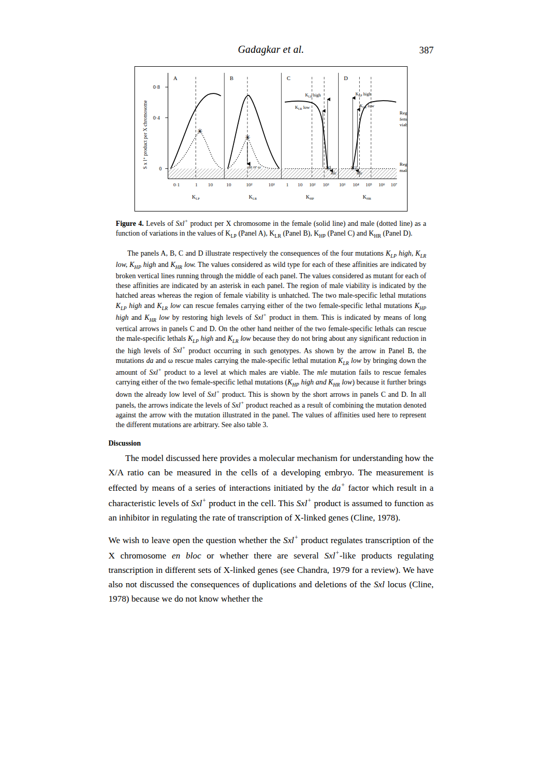Gadagkar et al. 387
0·8 0·4 0 S x l⁺ product per X chromosome A B C D Region of female viability Region of male viability ✳ ✳ da or ω ✳ KLP high KLR low mle ✳ KLP high KLR low mle 0·1 1 10 10 10² 10³ 1 10 10² 10³ 10³ 10⁴ 10⁵ 10⁶ 10⁷ KLP KLR KHP KHR
Figure 4. Levels of Sxl+ product per X chromosome in the female (solid line) and male (dotted line) as a function of variations in the values of KLP (Panel A), KLR (Panel B), KHP (Panel C) and KHR (Panel D).
The panels A, B, C and D illustrate respectively the consequences of the four mutations KLP high, KLR low, KHP high and KHR low. The values considered as wild type for each of these affinities are indicated by broken vertical lines running through the middle of each panel. The values considered as mutant for each of these affinities are indicated by an asterisk in each panel. The region of male viability is indicated by the hatched areas whereas the region of female viability is unhatched. The two male-specific lethal mutations KLP high and KLR low can rescue females carrying either of the two female-specific lethal mutations KHP high and KHR low by restoring high levels of Sxl+ product in them. This is indicated by means of long vertical arrows in panels C and D. On the other hand neither of the two female-specific lethals can rescue the male-specific lethals KLP high and KLR low because they do not bring about any significant reduction in the high levels of Sxl+ product occurring in such genotypes. As shown by the arrow in Panel B, the mutations da and ω rescue males carrying the male-specific lethal mutation KLR low by bringing down the amount of Sxl+ product to a level at which males are viable. The mle mutation fails to rescue females carrying either of the two female-specific lethal mutations (KHP high and KHR low) because it further brings down the already low level of Sxl+ product. This is shown by the short arrows in panels C and D. In all panels, the arrows indicate the levels of Sxl+ product reached as a result of combining the mutation denoted against the arrow with the mutation illustrated in the panel. The values of affinities used here to represent the different mutations are arbitrary. See also table 3.
Discussion
The model discussed here provides a molecular mechanism for understanding how the X/A ratio can be measured in the cells of a developing embryo. The measurement is effected by means of a series of interactions initiated by the da+ factor which result in a characteristic levels of Sxl+ product in the cell. This Sxl+ product is assumed to function as an inhibitor in regulating the rate of transcription of X-linked genes (Cline, 1978).
We wish to leave open the question whether the Sxl+ product regulates transcription of the X chromosome en bloc or whether there are several Sxl+-like products regulating transcription in different sets of X-linked genes (see Chandra, 1979 for a review). We have also not discussed the consequences of duplications and deletions of the Sxl locus (Cline, 1978) because we do not know whether the